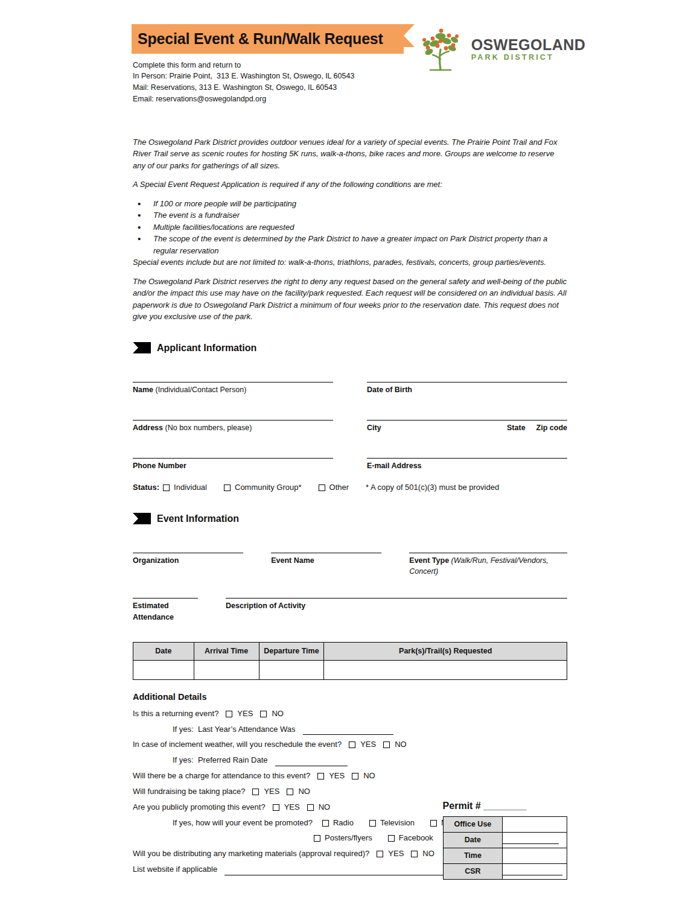Special Event & Run/Walk Request
Complete this form and return to
In Person: Prairie Point, 313 E. Washington St, Oswego, IL 60543
Mail: Reservations, 313 E. Washington St, Oswego, IL 60543
Email: reservations@oswegolandpd.org
OSWEGOLAND
PARK DISTRICT
The Oswegoland Park District provides outdoor venues ideal for a variety of special events. The Prairie Point Trail and Fox River Trail serve as scenic routes for hosting 5K runs, walk-a-thons, bike races and more. Groups are welcome to reserve any of our parks for gatherings of all sizes.
A Special Event Request Application is required if any of the following conditions are met:
If 100 or more people will be participating
The event is a fundraiser
Multiple facilities/locations are requested
The scope of the event is determined by the Park District to have a greater impact on Park District property than a regular reservation
Special events include but are not limited to: walk-a-thons, triathlons, parades, festivals, concerts, group parties/events.
The Oswegoland Park District reserves the right to deny any request based on the general safety and well-being of the public and/or the impact this use may have on the facility/park requested. Each request will be considered on an individual basis. All paperwork is due to Oswegoland Park District a minimum of four weeks prior to the reservation date. This request does not give you exclusive use of the park.
Applicant Information
Name (Individual/Contact Person)
Date of Birth
Address (No box numbers, please)
City State Zip code
Phone Number
E-mail Address
Status: Individual Community Group* Other * A copy of 501(c)(3) must be provided
Event Information
Organization
Event Name
Event Type (Walk/Run, Festival/Vendors, Concert)
Estimated Attendance
Description of Activity
| Date | Arrival Time | Departure Time | Park(s)/Trail(s) Requested |
| --- | --- | --- | --- |
Additional Details
Is this a returning event? YES NO
If yes: Last Year’s Attendance Was
In case of inclement weather, will you reschedule the event? YES NO
If yes: Preferred Rain Date
Will there be a charge for attendance to this event? YES NO
Will fundraising be taking place? YES NO
Are you publicly promoting this event? YES NO
If yes, how will your event be promoted? Radio Television Newspaper
Posters/flyers Facebook Other
Will you be distributing any marketing materials (approval required)? YES NO
List website if applicable
Permit # ________
| Office Use | |
| Date | |
| Time | |
| CSR | |